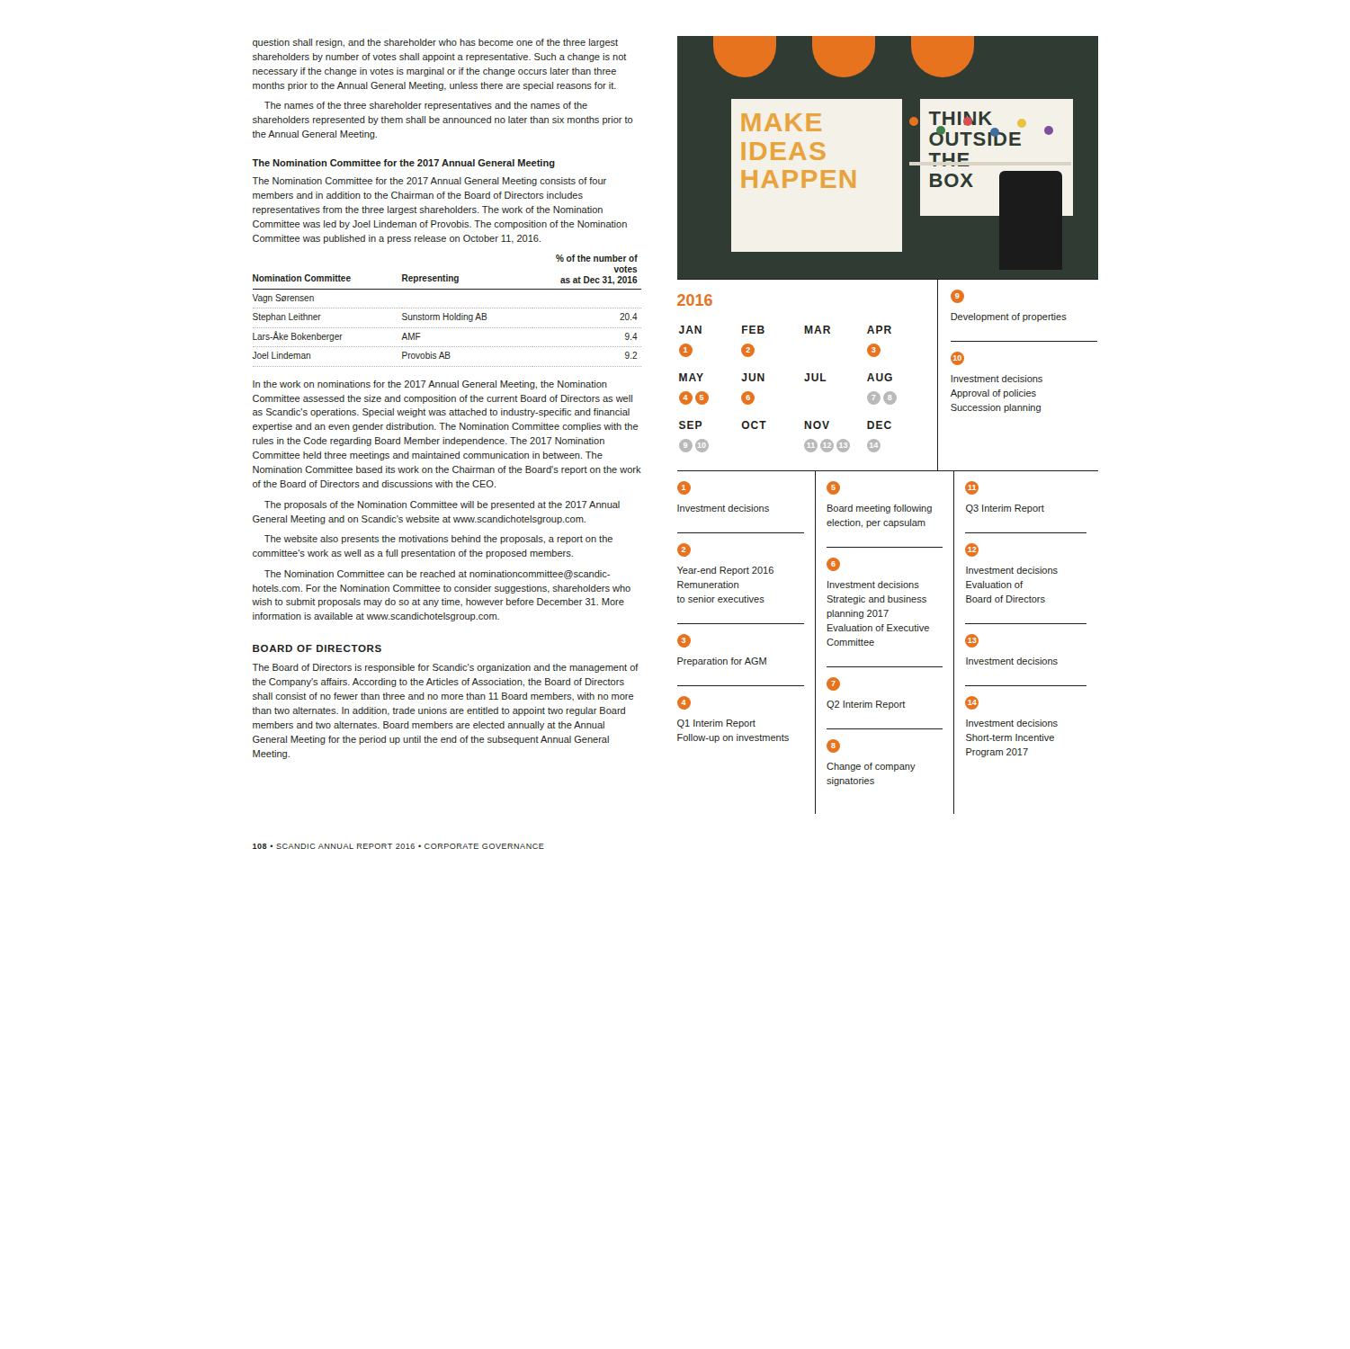question shall resign, and the shareholder who has become one of the three largest shareholders by number of votes shall appoint a representative. Such a change is not necessary if the change in votes is marginal or if the change occurs later than three months prior to the Annual General Meeting, unless there are special reasons for it.
The names of the three shareholder representatives and the names of the shareholders represented by them shall be announced no later than six months prior to the Annual General Meeting.
The Nomination Committee for the 2017 Annual General Meeting
The Nomination Committee for the 2017 Annual General Meeting consists of four members and in addition to the Chairman of the Board of Directors includes representatives from the three largest shareholders. The work of the Nomination Committee was led by Joel Lindeman of Provobis. The composition of the Nomination Committee was published in a press release on October 11, 2016.
| Nomination Committee | Representing | % of the number of votes as at Dec 31, 2016 |
| --- | --- | --- |
| Vagn Sørensen | | |
| Stephan Leithner | Sunstorm Holding AB | 20.4 |
| Lars-Åke Bokenberger | AMF | 9.4 |
| Joel Lindeman | Provobis AB | 9.2 |
In the work on nominations for the 2017 Annual General Meeting, the Nomination Committee assessed the size and composition of the current Board of Directors as well as Scandic's operations. Special weight was attached to industry-specific and financial expertise and an even gender distribution. The Nomination Committee complies with the rules in the Code regarding Board Member independence. The 2017 Nomination Committee held three meetings and maintained communication in between. The Nomination Committee based its work on the Chairman of the Board's report on the work of the Board of Directors and discussions with the CEO.
The proposals of the Nomination Committee will be presented at the 2017 Annual General Meeting and on Scandic's website at www.scandichotelsgroup.com.
The website also presents the motivations behind the proposals, a report on the committee's work as well as a full presentation of the proposed members.
The Nomination Committee can be reached at nominationcommittee@scandic-hotels.com. For the Nomination Committee to consider suggestions, shareholders who wish to submit proposals may do so at any time, however before December 31. More information is available at www.scandichotelsgroup.com.
Board of Directors
The Board of Directors is responsible for Scandic's organization and the management of the Company's affairs. According to the Articles of Association, the Board of Directors shall consist of no fewer than three and no more than 11 Board members, with no more than two alternates. In addition, trade unions are entitled to appoint two regular Board members and two alternates. Board members are elected annually at the Annual General Meeting for the period up until the end of the subsequent Annual General Meeting.
MAKE
IDEAS
HAPPEN
THINK
OUTSIDE
THE
BOX
2016
| JAN 1 | FEB 2 | MAR | APR 3 |
| MAY 4 5 | JUN 6 | JUL | AUG 7 8 |
| SEP 9 10 | OCT | NOV 11 12 13 | DEC 14 |
9 Development of properties
10 Investment decisions
Approval of policies
Succession planning
1 Investment decisions
2 Year-end Report 2016
Remuneration
to senior executives
3 Preparation for AGM
4 Q1 Interim Report
Follow-up on investments
5 Board meeting following election, per capsulam
6 Investment decisions
Strategic and business planning 2017
Evaluation of Executive Committee
7 Q2 Interim Report
8 Change of company signatories
11 Q3 Interim Report
12 Investment decisions
Evaluation of
Board of Directors
13 Investment decisions
14 Investment decisions
Short-term Incentive Program 2017
108 • SCANDIC ANNUAL REPORT 2016 • CORPORATE GOVERNANCE